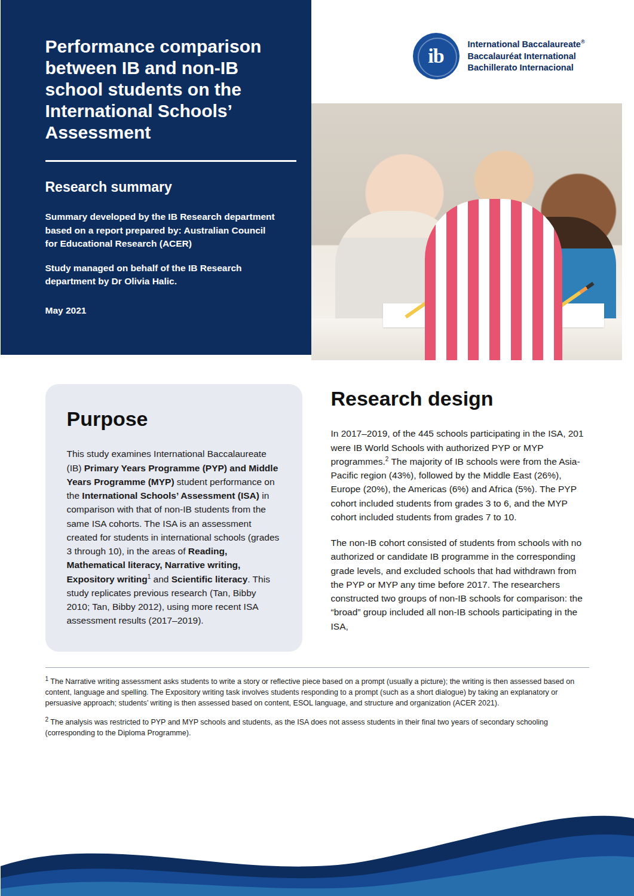Performance comparison between IB and non-IB school students on the International Schools’ Assessment
Research summary
Summary developed by the IB Research department based on a report prepared by: Australian Council for Educational Research (ACER)
Study managed on behalf of the IB Research department by Dr Olivia Halic.
May 2021
International Baccalaureate®
Baccalauréat International
Bachillerato Internacional
Purpose
This study examines International Baccalaureate (IB) Primary Years Programme (PYP) and Middle Years Programme (MYP) student performance on the International Schools’ Assessment (ISA) in comparison with that of non-IB students from the same ISA cohorts. The ISA is an assessment created for students in international schools (grades 3 through 10), in the areas of Reading, Mathematical literacy, Narrative writing, Expository writing1 and Scientific literacy. This study replicates previous research (Tan, Bibby 2010; Tan, Bibby 2012), using more recent ISA assessment results (2017–2019).
Research design
In 2017–2019, of the 445 schools participating in the ISA, 201 were IB World Schools with authorized PYP or MYP programmes.2 The majority of IB schools were from the Asia-Pacific region (43%), followed by the Middle East (26%), Europe (20%), the Americas (6%) and Africa (5%). The PYP cohort included students from grades 3 to 6, and the MYP cohort included students from grades 7 to 10.
The non-IB cohort consisted of students from schools with no authorized or candidate IB programme in the corresponding grade levels, and excluded schools that had withdrawn from the PYP or MYP any time before 2017. The researchers constructed two groups of non-IB schools for comparison: the “broad” group included all non-IB schools participating in the ISA,
1 The Narrative writing assessment asks students to write a story or reflective piece based on a prompt (usually a picture); the writing is then assessed based on content, language and spelling. The Expository writing task involves students responding to a prompt (such as a short dialogue) by taking an explanatory or persuasive approach; students’ writing is then assessed based on content, ESOL language, and structure and organization (ACER 2021).
2 The analysis was restricted to PYP and MYP schools and students, as the ISA does not assess students in their final two years of secondary schooling (corresponding to the Diploma Programme).